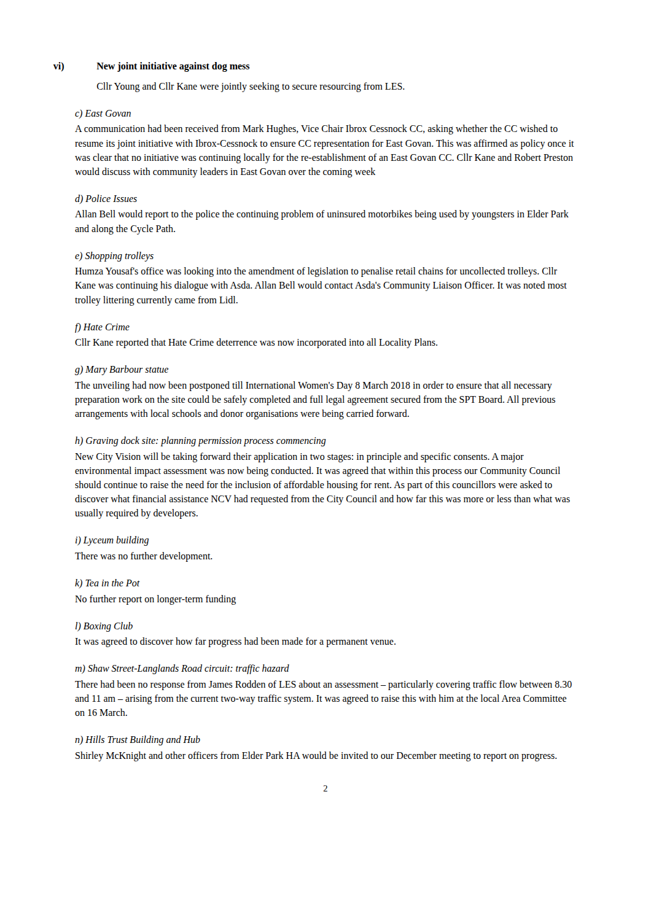vi) New joint initiative against dog mess
Cllr Young and Cllr Kane were jointly seeking to secure resourcing from LES.
c) East Govan
A communication had been received from Mark Hughes, Vice Chair Ibrox Cessnock CC, asking whether the CC wished to resume its joint initiative with Ibrox-Cessnock to ensure CC representation for East Govan. This was affirmed as policy once it was clear that no initiative was continuing locally for the re-establishment of an East Govan CC. Cllr Kane and Robert Preston would discuss with community leaders in East Govan over the coming week
d) Police Issues
Allan Bell would report to the police the continuing problem of uninsured motorbikes being used by youngsters in Elder Park and along the Cycle Path.
e) Shopping trolleys
Humza Yousaf's office was looking into the amendment of legislation to penalise retail chains for uncollected trolleys. Cllr Kane was continuing his dialogue with Asda. Allan Bell would contact Asda's Community Liaison Officer. It was noted most trolley littering currently came from Lidl.
f) Hate Crime
Cllr Kane reported that Hate Crime deterrence was now incorporated into all Locality Plans.
g) Mary Barbour statue
The unveiling had now been postponed till International Women's Day 8 March 2018 in order to ensure that all necessary preparation work on the site could be safely completed and full legal agreement secured from the SPT Board. All previous arrangements with local schools and donor organisations were being carried forward.
h) Graving dock site: planning permission process commencing
New City Vision will be taking forward their application in two stages: in principle and specific consents. A major environmental impact assessment was now being conducted. It was agreed that within this process our Community Council should continue to raise the need for the inclusion of affordable housing for rent. As part of this councillors were asked to discover what financial assistance NCV had requested from the City Council and how far this was more or less than what was usually required by developers.
i) Lyceum building
There was no further development.
k) Tea in the Pot
No further report on longer-term funding
l) Boxing Club
It was agreed to discover how far progress had been made for a permanent venue.
m) Shaw Street-Langlands Road circuit: traffic hazard
There had been no response from James Rodden of LES about an assessment – particularly covering traffic flow between 8.30 and 11 am – arising from the current two-way traffic system. It was agreed to raise this with him at the local Area Committee on 16 March.
n) Hills Trust Building and Hub
Shirley McKnight and other officers from Elder Park HA would be invited to our December meeting to report on progress.
2